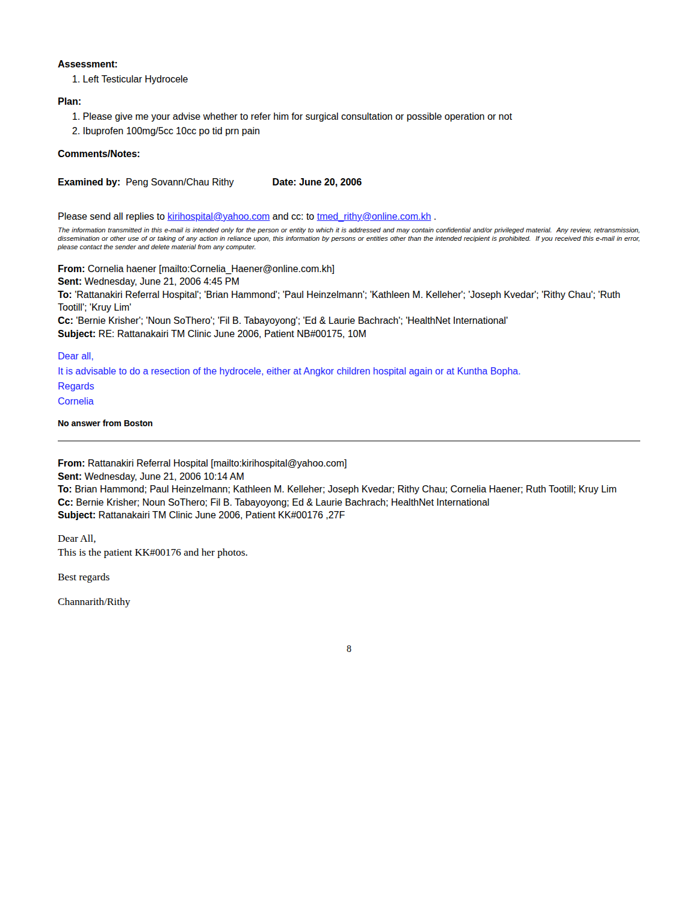Assessment:
Left Testicular Hydrocele
Plan:
Please give me your advise whether to refer him for surgical consultation or possible operation or not
Ibuprofen 100mg/5cc 10cc po tid prn pain
Comments/Notes:
Examined by: Peng Sovann/Chau RithyDate: June 20, 2006
Please send all replies to kirihospital@yahoo.com and cc: to tmed_rithy@online.com.kh .
The information transmitted in this e-mail is intended only for the person or entity to which it is addressed and may contain confidential and/or privileged material. Any review, retransmission, dissemination or other use of or taking of any action in reliance upon, this information by persons or entities other than the intended recipient is prohibited. If you received this e-mail in error, please contact the sender and delete material from any computer.
From: Cornelia haener [mailto:Cornelia_Haener@online.com.kh]
Sent: Wednesday, June 21, 2006 4:45 PM
To: 'Rattanakiri Referral Hospital'; 'Brian Hammond'; 'Paul Heinzelmann'; 'Kathleen M. Kelleher'; 'Joseph Kvedar'; 'Rithy Chau'; 'Ruth Tootill'; 'Kruy Lim'
Cc: 'Bernie Krisher'; 'Noun SoThero'; 'Fil B. Tabayoyong'; 'Ed & Laurie Bachrach'; 'HealthNet International'
Subject: RE: Rattanakairi TM Clinic June 2006, Patient NB#00175, 10M
Dear all,
It is advisable to do a resection of the hydrocele, either at Angkor children hospital again or at Kuntha Bopha.
Regards
Cornelia
No answer from Boston
From: Rattanakiri Referral Hospital [mailto:kirihospital@yahoo.com]
Sent: Wednesday, June 21, 2006 10:14 AM
To: Brian Hammond; Paul Heinzelmann; Kathleen M. Kelleher; Joseph Kvedar; Rithy Chau; Cornelia Haener; Ruth Tootill; Kruy Lim
Cc: Bernie Krisher; Noun SoThero; Fil B. Tabayoyong; Ed & Laurie Bachrach; HealthNet International
Subject: Rattanakairi TM Clinic June 2006, Patient KK#00176 ,27F
Dear All,
This is the patient KK#00176 and her photos.
Best regards
Channarith/Rithy
8